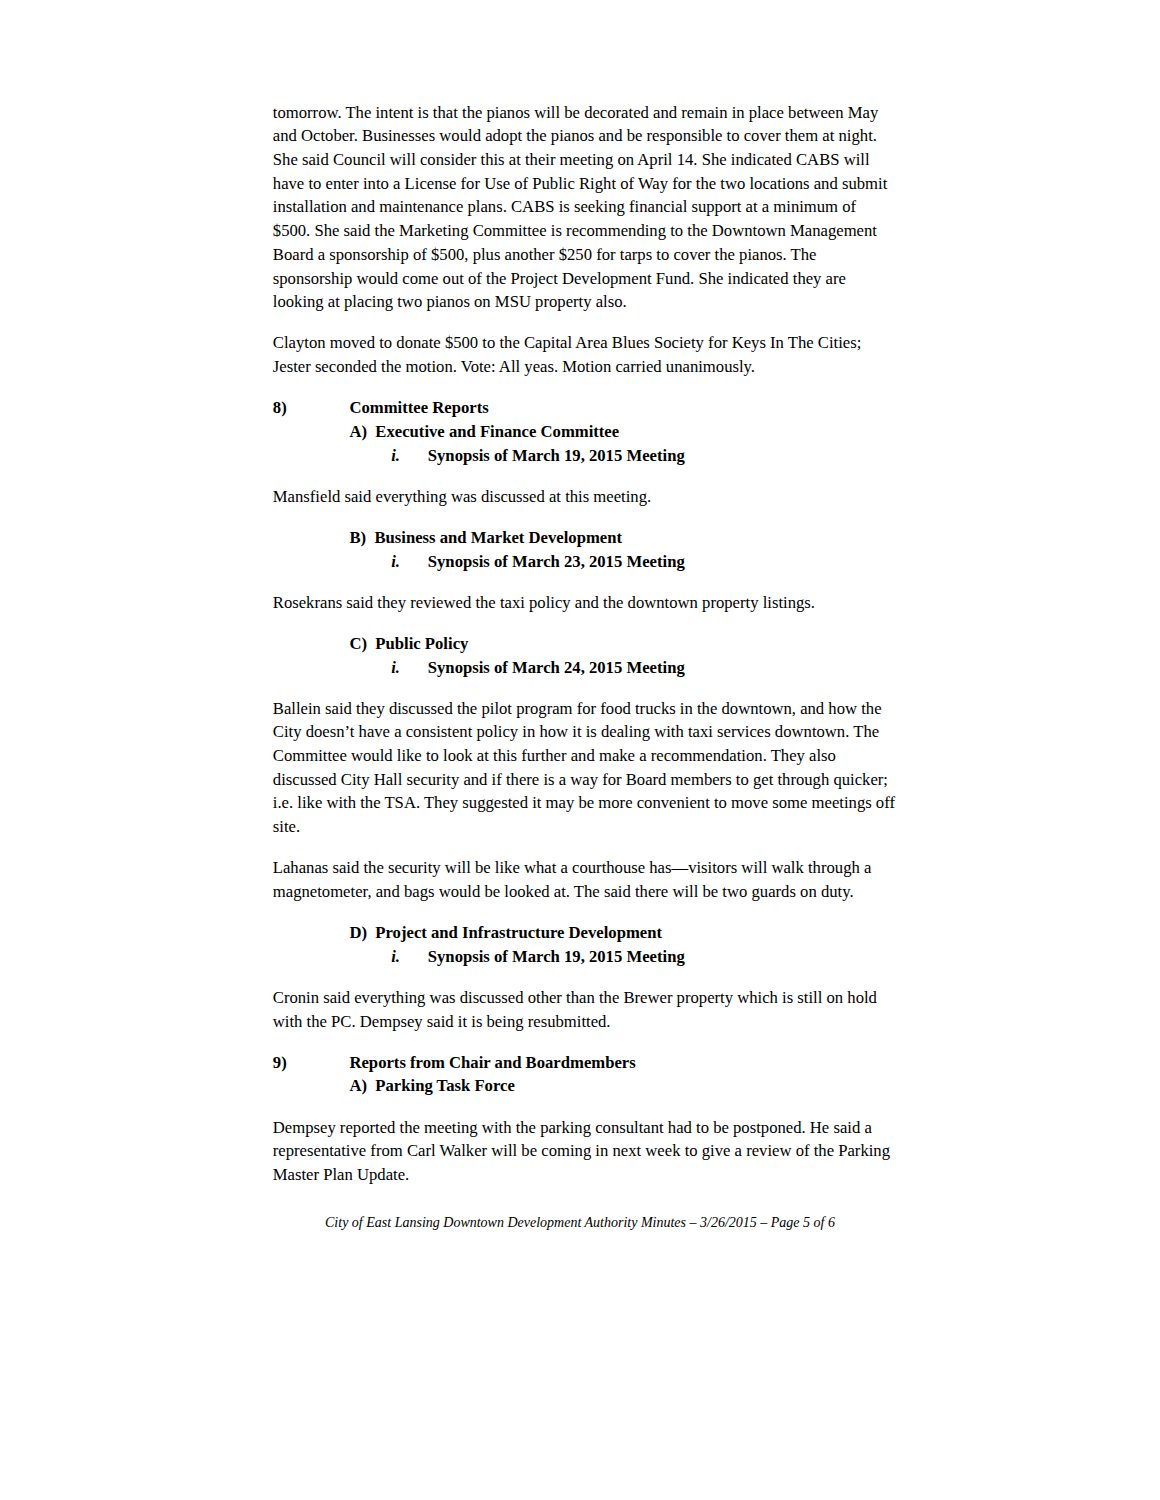tomorrow. The intent is that the pianos will be decorated and remain in place between May and October. Businesses would adopt the pianos and be responsible to cover them at night. She said Council will consider this at their meeting on April 14. She indicated CABS will have to enter into a License for Use of Public Right of Way for the two locations and submit installation and maintenance plans. CABS is seeking financial support at a minimum of $500. She said the Marketing Committee is recommending to the Downtown Management Board a sponsorship of $500, plus another $250 for tarps to cover the pianos. The sponsorship would come out of the Project Development Fund. She indicated they are looking at placing two pianos on MSU property also.
Clayton moved to donate $500 to the Capital Area Blues Society for Keys In The Cities; Jester seconded the motion. Vote: All yeas. Motion carried unanimously.
8) Committee Reports
A) Executive and Finance Committee
i. Synopsis of March 19, 2015 Meeting
Mansfield said everything was discussed at this meeting.
B) Business and Market Development
i. Synopsis of March 23, 2015 Meeting
Rosekrans said they reviewed the taxi policy and the downtown property listings.
C) Public Policy
i. Synopsis of March 24, 2015 Meeting
Ballein said they discussed the pilot program for food trucks in the downtown, and how the City doesn’t have a consistent policy in how it is dealing with taxi services downtown. The Committee would like to look at this further and make a recommendation. They also discussed City Hall security and if there is a way for Board members to get through quicker; i.e. like with the TSA. They suggested it may be more convenient to move some meetings off site.
Lahanas said the security will be like what a courthouse has—visitors will walk through a magnetometer, and bags would be looked at. The said there will be two guards on duty.
D) Project and Infrastructure Development
i. Synopsis of March 19, 2015 Meeting
Cronin said everything was discussed other than the Brewer property which is still on hold with the PC. Dempsey said it is being resubmitted.
9) Reports from Chair and Boardmembers
A) Parking Task Force
Dempsey reported the meeting with the parking consultant had to be postponed. He said a representative from Carl Walker will be coming in next week to give a review of the Parking Master Plan Update.
City of East Lansing Downtown Development Authority Minutes – 3/26/2015 – Page 5 of 6